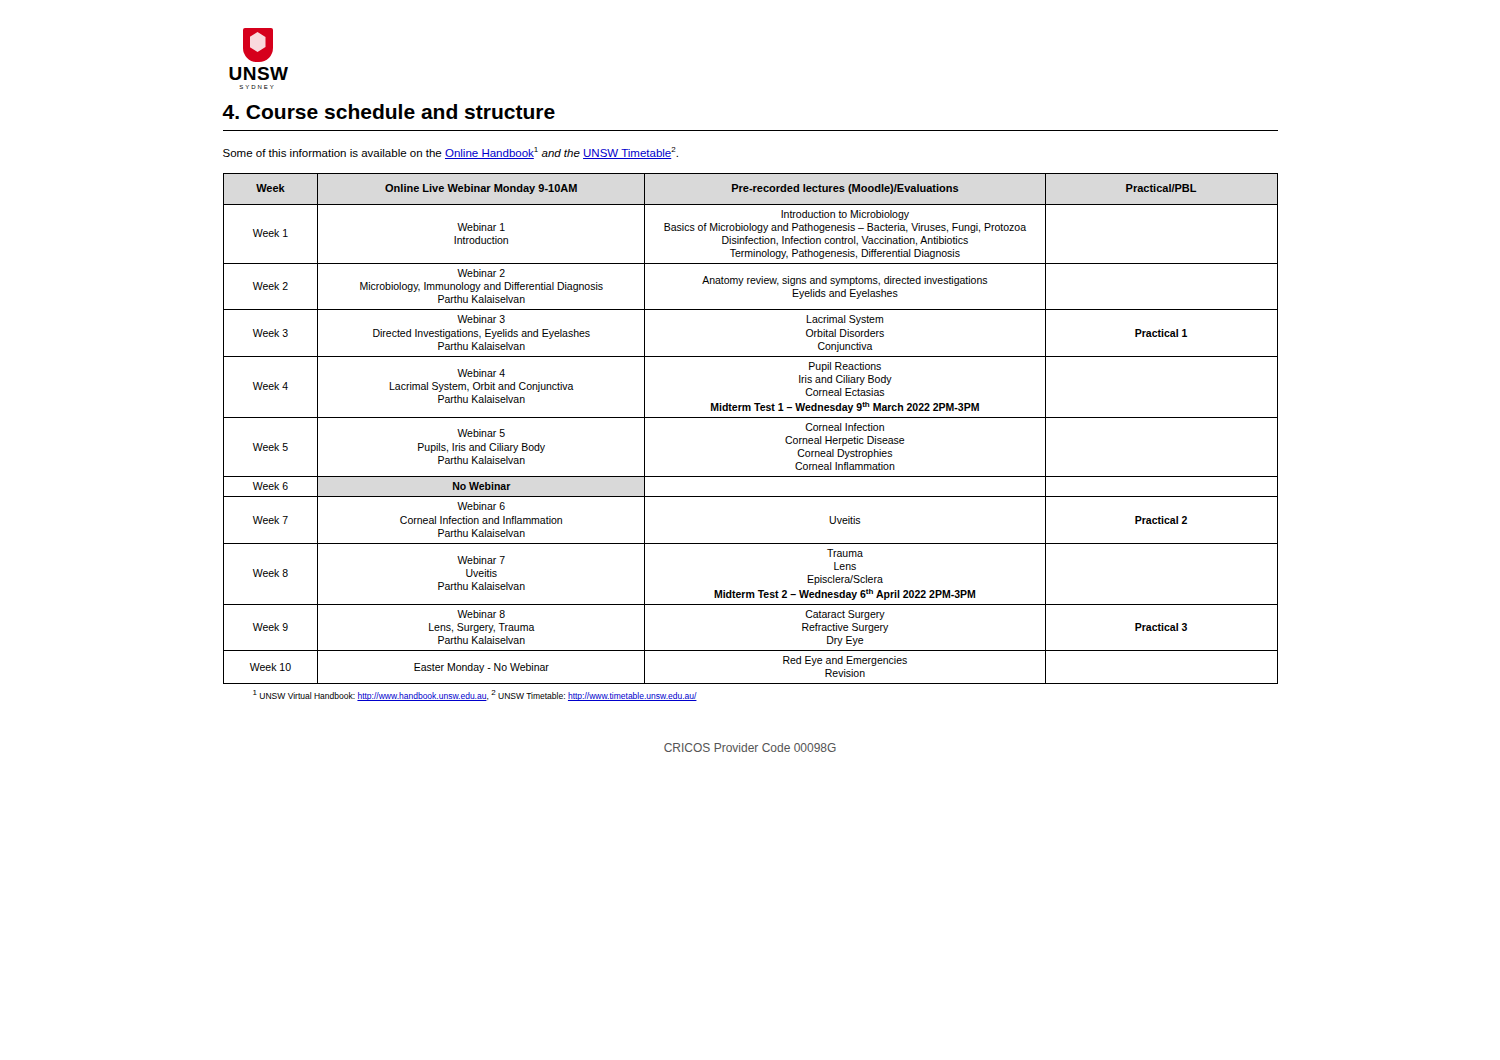UNSW
SYDNEY
4. Course schedule and structure
Some of this information is available on the Online Handbook1 and the UNSW Timetable2.
| Week | Online Live Webinar Monday 9-10AM | Pre-recorded lectures (Moodle)/Evaluations | Practical/PBL |
| --- | --- | --- | --- |
| Week 1 | Webinar 1 Introduction | Introduction to Microbiology Basics of Microbiology and Pathogenesis – Bacteria, Viruses, Fungi, Protozoa Disinfection, Infection control, Vaccination, Antibiotics Terminology, Pathogenesis, Differential Diagnosis | |
| Week 2 | Webinar 2 Microbiology, Immunology and Differential Diagnosis Parthu Kalaiselvan | Anatomy review, signs and symptoms, directed investigations Eyelids and Eyelashes | |
| Week 3 | Webinar 3 Directed Investigations, Eyelids and Eyelashes Parthu Kalaiselvan | Lacrimal System Orbital Disorders Conjunctiva | Practical 1 |
| Week 4 | Webinar 4 Lacrimal System, Orbit and Conjunctiva Parthu Kalaiselvan | Pupil Reactions Iris and Ciliary Body Corneal Ectasias Midterm Test 1 – Wednesday 9 th March 2022 2PM-3PM | |
| Week 5 | Webinar 5 Pupils, Iris and Ciliary Body Parthu Kalaiselvan | Corneal Infection Corneal Herpetic Disease Corneal Dystrophies Corneal Inflammation | |
| Week 6 | No Webinar | | |
| Week 7 | Webinar 6 Corneal Infection and Inflammation Parthu Kalaiselvan | Uveitis | Practical 2 |
| Week 8 | Webinar 7 Uveitis Parthu Kalaiselvan | Trauma Lens Episclera/Sclera Midterm Test 2 – Wednesday 6 th April 2022 2PM-3PM | |
| Week 9 | Webinar 8 Lens, Surgery, Trauma Parthu Kalaiselvan | Cataract Surgery Refractive Surgery Dry Eye | Practical 3 |
| Week 10 | Easter Monday - No Webinar | Red Eye and Emergencies Revision | |
1 UNSW Virtual Handbook: http://www.handbook.unsw.edu.au, 2 UNSW Timetable: http://www.timetable.unsw.edu.au/
CRICOS Provider Code 00098G